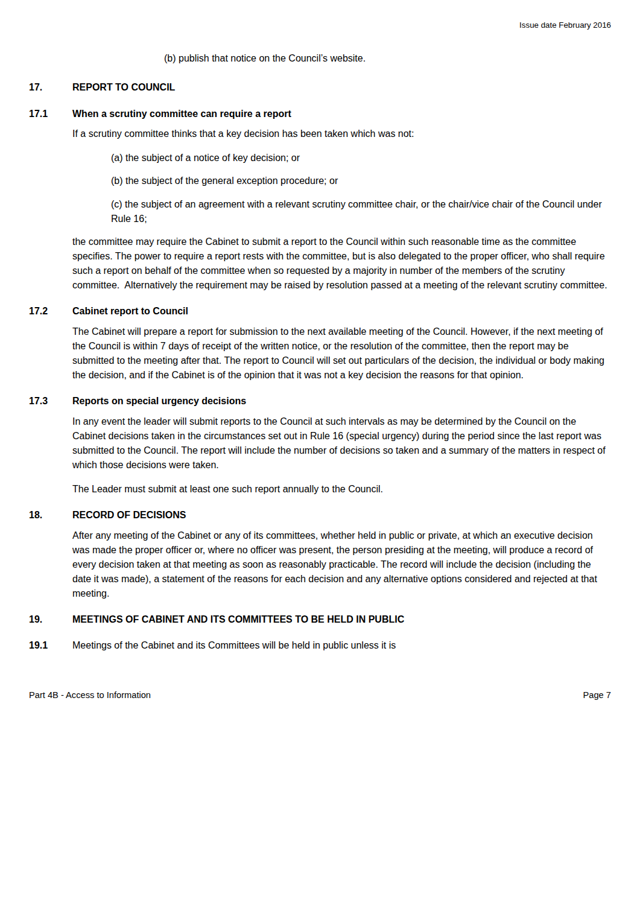Issue date February 2016
(b) publish that notice on the Council’s website.
17. REPORT TO COUNCIL
17.1 When a scrutiny committee can require a report
If a scrutiny committee thinks that a key decision has been taken which was not:
(a) the subject of a notice of key decision; or
(b) the subject of the general exception procedure; or
(c) the subject of an agreement with a relevant scrutiny committee chair, or the chair/vice chair of the Council under Rule 16;
the committee may require the Cabinet to submit a report to the Council within such reasonable time as the committee specifies. The power to require a report rests with the committee, but is also delegated to the proper officer, who shall require such a report on behalf of the committee when so requested by a majority in number of the members of the scrutiny committee. Alternatively the requirement may be raised by resolution passed at a meeting of the relevant scrutiny committee.
17.2 Cabinet report to Council
The Cabinet will prepare a report for submission to the next available meeting of the Council. However, if the next meeting of the Council is within 7 days of receipt of the written notice, or the resolution of the committee, then the report may be submitted to the meeting after that. The report to Council will set out particulars of the decision, the individual or body making the decision, and if the Cabinet is of the opinion that it was not a key decision the reasons for that opinion.
17.3 Reports on special urgency decisions
In any event the leader will submit reports to the Council at such intervals as may be determined by the Council on the Cabinet decisions taken in the circumstances set out in Rule 16 (special urgency) during the period since the last report was submitted to the Council. The report will include the number of decisions so taken and a summary of the matters in respect of which those decisions were taken.
The Leader must submit at least one such report annually to the Council.
18. RECORD OF DECISIONS
After any meeting of the Cabinet or any of its committees, whether held in public or private, at which an executive decision was made the proper officer or, where no officer was present, the person presiding at the meeting, will produce a record of every decision taken at that meeting as soon as reasonably practicable. The record will include the decision (including the date it was made), a statement of the reasons for each decision and any alternative options considered and rejected at that meeting.
19. MEETINGS OF CABINET AND ITS COMMITTEES TO BE HELD IN PUBLIC
19.1 Meetings of the Cabinet and its Committees will be held in public unless it is
Part 4B - Access to Information Page 7